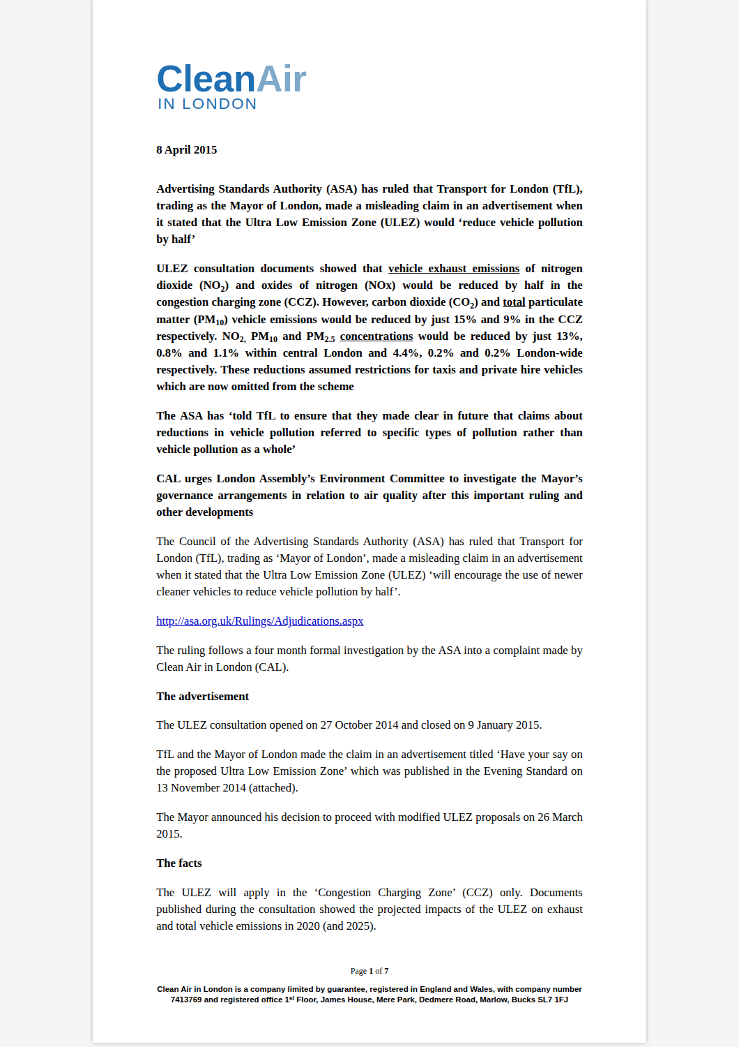CleanAir IN LONDON
8 April 2015
Advertising Standards Authority (ASA) has ruled that Transport for London (TfL), trading as the Mayor of London, made a misleading claim in an advertisement when it stated that the Ultra Low Emission Zone (ULEZ) would ‘reduce vehicle pollution by half’
ULEZ consultation documents showed that vehicle exhaust emissions of nitrogen dioxide (NO2) and oxides of nitrogen (NOx) would be reduced by half in the congestion charging zone (CCZ). However, carbon dioxide (CO2) and total particulate matter (PM10) vehicle emissions would be reduced by just 15% and 9% in the CCZ respectively. NO2, PM10 and PM2.5 concentrations would be reduced by just 13%, 0.8% and 1.1% within central London and 4.4%, 0.2% and 0.2% London-wide respectively. These reductions assumed restrictions for taxis and private hire vehicles which are now omitted from the scheme
The ASA has ‘told TfL to ensure that they made clear in future that claims about reductions in vehicle pollution referred to specific types of pollution rather than vehicle pollution as a whole’
CAL urges London Assembly’s Environment Committee to investigate the Mayor’s governance arrangements in relation to air quality after this important ruling and other developments
The Council of the Advertising Standards Authority (ASA) has ruled that Transport for London (TfL), trading as ‘Mayor of London’, made a misleading claim in an advertisement when it stated that the Ultra Low Emission Zone (ULEZ) ‘will encourage the use of newer cleaner vehicles to reduce vehicle pollution by half’.
http://asa.org.uk/Rulings/Adjudications.aspx
The ruling follows a four month formal investigation by the ASA into a complaint made by Clean Air in London (CAL).
The advertisement
The ULEZ consultation opened on 27 October 2014 and closed on 9 January 2015.
TfL and the Mayor of London made the claim in an advertisement titled ‘Have your say on the proposed Ultra Low Emission Zone’ which was published in the Evening Standard on 13 November 2014 (attached).
The Mayor announced his decision to proceed with modified ULEZ proposals on 26 March 2015.
The facts
The ULEZ will apply in the ‘Congestion Charging Zone’ (CCZ) only. Documents published during the consultation showed the projected impacts of the ULEZ on exhaust and total vehicle emissions in 2020 (and 2025).
Page 1 of 7
Clean Air in London is a company limited by guarantee, registered in England and Wales, with company number 7413769 and registered office 1st Floor, James House, Mere Park, Dedmere Road, Marlow, Bucks SL7 1FJ